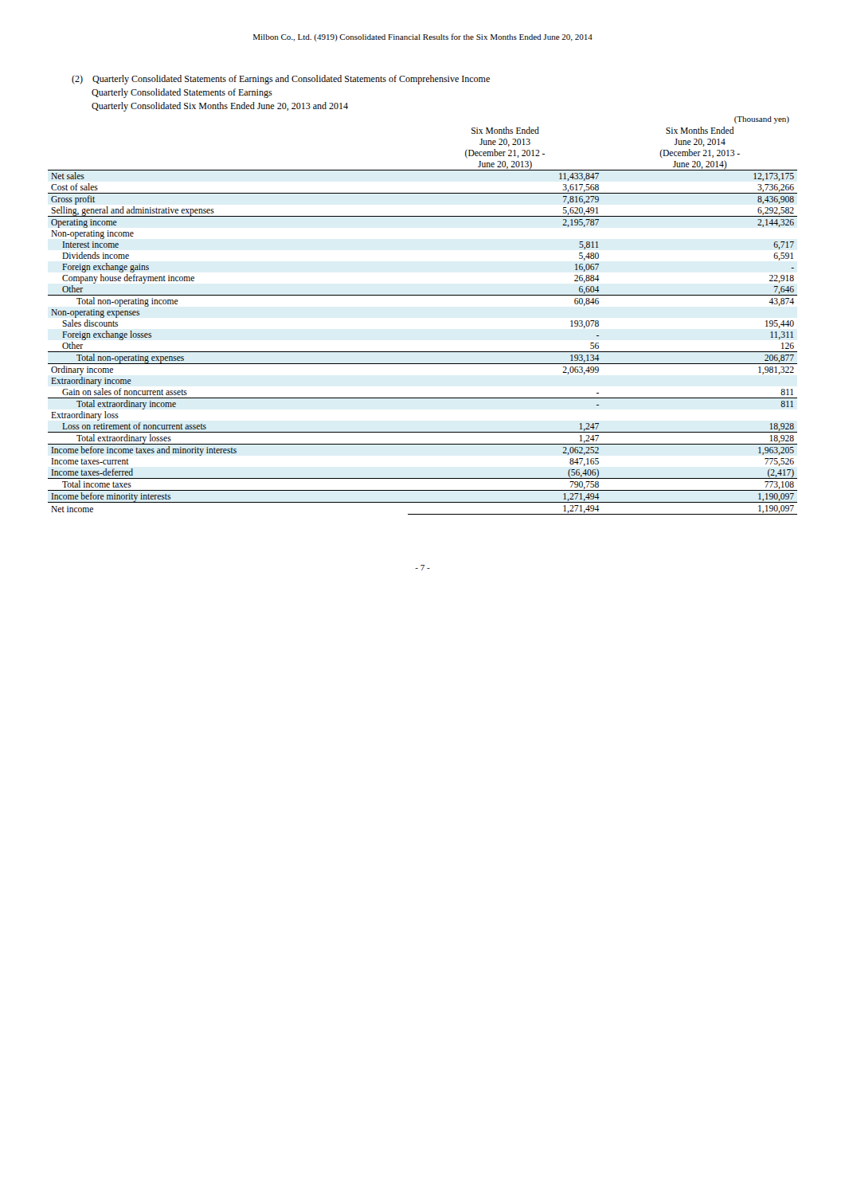Milbon Co., Ltd. (4919) Consolidated Financial Results for the Six Months Ended June 20, 2014
(2) Quarterly Consolidated Statements of Earnings and Consolidated Statements of Comprehensive Income
Quarterly Consolidated Statements of Earnings
Quarterly Consolidated Six Months Ended June 20, 2013 and 2014
(Thousand yen)
| | Six Months Ended | Six Months Ended |
| --- | --- | --- |
| | June 20, 2013 | June 20, 2014 |
| | (December 21, 2012 - | (December 21, 2013 - |
| | June 20, 2013) | June 20, 2014) |
| Net sales | 11,433,847 | 12,173,175 |
| Cost of sales | 3,617,568 | 3,736,266 |
| Gross profit | 7,816,279 | 8,436,908 |
| Selling, general and administrative expenses | 5,620,491 | 6,292,582 |
| Operating income | 2,195,787 | 2,144,326 |
| Non-operating income | | |
| Interest income | 5,811 | 6,717 |
| Dividends income | 5,480 | 6,591 |
| Foreign exchange gains | 16,067 | - |
| Company house defrayment income | 26,884 | 22,918 |
| Other | 6,604 | 7,646 |
| Total non-operating income | 60,846 | 43,874 |
| Non-operating expenses | | |
| Sales discounts | 193,078 | 195,440 |
| Foreign exchange losses | - | 11,311 |
| Other | 56 | 126 |
| Total non-operating expenses | 193,134 | 206,877 |
| Ordinary income | 2,063,499 | 1,981,322 |
| Extraordinary income | | |
| Gain on sales of noncurrent assets | - | 811 |
| Total extraordinary income | - | 811 |
| Extraordinary loss | | |
| Loss on retirement of noncurrent assets | 1,247 | 18,928 |
| Total extraordinary losses | 1,247 | 18,928 |
| Income before income taxes and minority interests | 2,062,252 | 1,963,205 |
| Income taxes-current | 847,165 | 775,526 |
| Income taxes-deferred | (56,406) | (2,417) |
| Total income taxes | 790,758 | 773,108 |
| Income before minority interests | 1,271,494 | 1,190,097 |
| Net income | 1,271,494 | 1,190,097 |
- 7 -